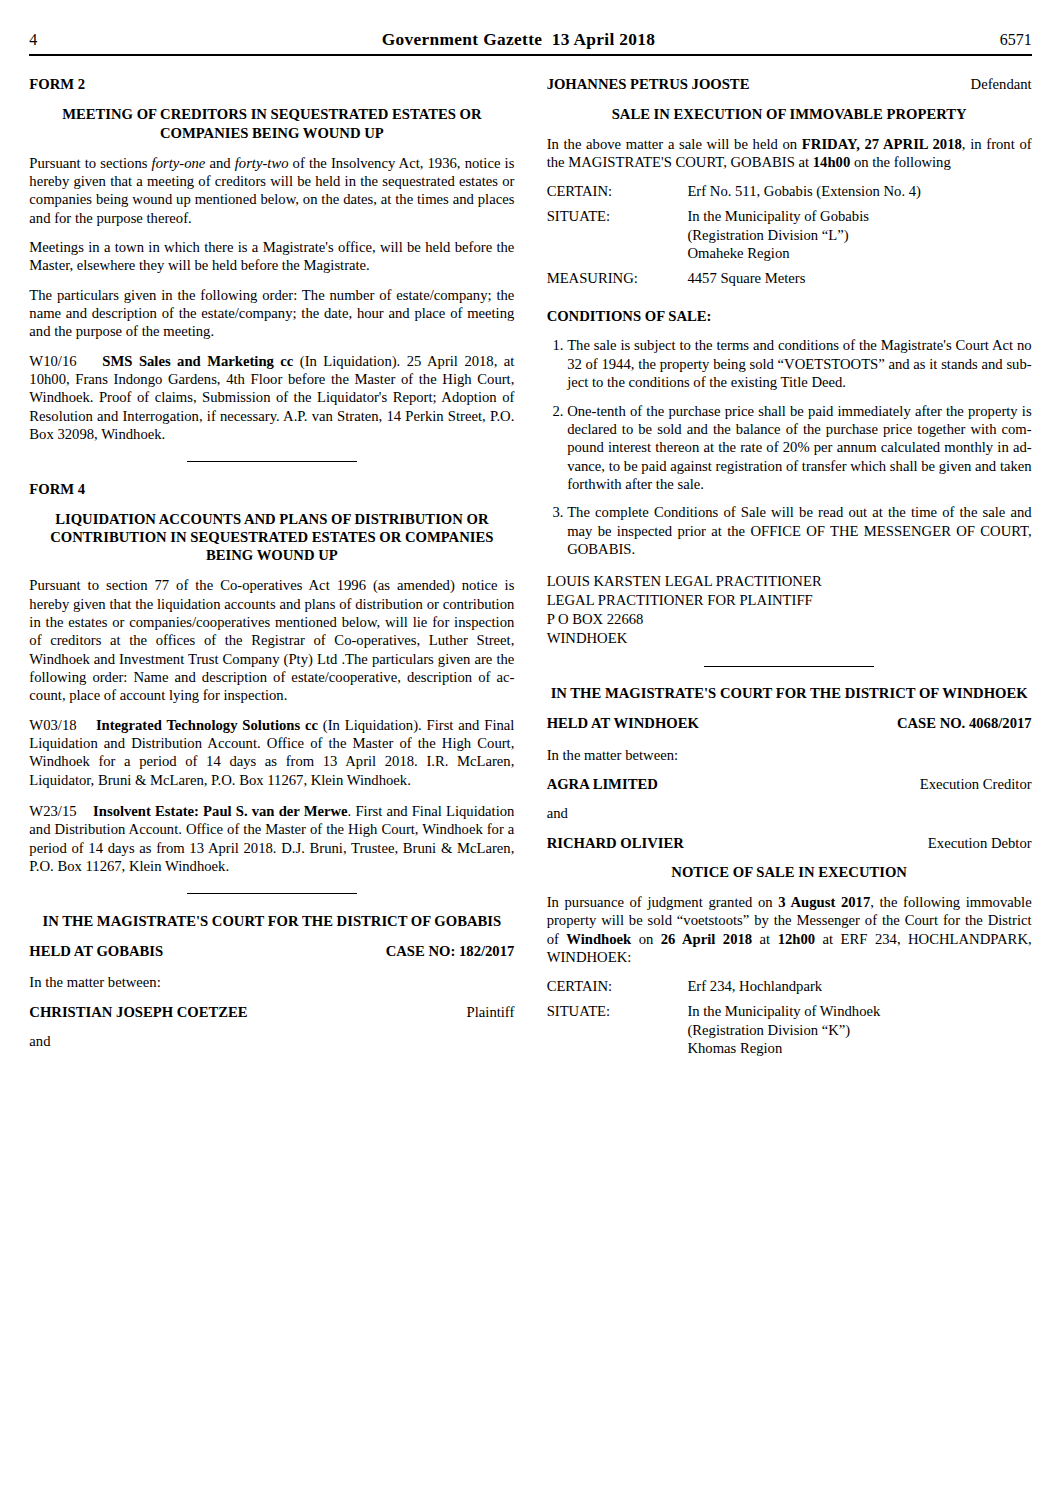4 Government Gazette 13 April 2018 6571
FORM 2
Meeting of Creditors in Sequestrated Estates or Companies being Wound Up
Pursuant to sections forty-one and forty-two of the Insolvency Act, 1936, notice is hereby given that a meeting of creditors will be held in the sequestrated estates or companies being wound up mentioned below, on the dates, at the times and places and for the purpose thereof.
Meetings in a town in which there is a Magistrate's office, will be held before the Master, elsewhere they will be held before the Magistrate.
The particulars given in the following order: The number of estate/company; the name and description of the estate/company; the date, hour and place of meeting and the purpose of the meeting.
W10/16 SMS Sales and Marketing cc (In Liquidation). 25 April 2018, at 10h00, Frans Indongo Gardens, 4th Floor before the Master of the High Court, Windhoek. Proof of claims, Submission of the Liquidator's Report; Adoption of Resolution and Interrogation, if necessary. A.P. van Straten, 14 Perkin Street, P.O. Box 32098, Windhoek.
FORM 4
Liquidation Accounts and Plans of Distribution or Contribution in Sequestrated Estates or Companies being Wound Up
Pursuant to section 77 of the Co-operatives Act 1996 (as amended) notice is hereby given that the liquidation accounts and plans of distribution or contribution in the estates or companies/cooperatives mentioned below, will lie for inspection of creditors at the offices of the Registrar of Co-operatives, Luther Street, Windhoek and Investment Trust Company (Pty) Ltd .The particulars given are the following order: Name and description of estate/cooperative, description of account, place of account lying for inspection.
W03/18 Integrated Technology Solutions cc (In Liquidation). First and Final Liquidation and Distribution Account. Office of the Master of the High Court, Windhoek for a period of 14 days as from 13 April 2018. I.R. McLaren, Liquidator, Bruni & McLaren, P.O. Box 11267, Klein Windhoek.
W23/15 Insolvent Estate: Paul S. van der Merwe. First and Final Liquidation and Distribution Account. Office of the Master of the High Court, Windhoek for a period of 14 days as from 13 April 2018. D.J. Bruni, Trustee, Bruni & McLaren, P.O. Box 11267, Klein Windhoek.
In the Magistrate's Court for the District of Gobabis
Held at Gobabis Case No: 182/2017
In the matter between:
Christian Joseph Coetzee Plaintiff
and
Johannes Petrus Jooste Defendant
Sale in Execution of Immovable Property
In the above matter a sale will be held on FRIDAY, 27 APRIL 2018, in front of the MAGISTRATE'S COURT, GOBABIS at 14h00 on the following
| Certain: | Erf No. 511, Gobabis (Extension No. 4) |
| Situate: | In the Municipality of Gobabis (Registration Division “L”) Omaheke Region |
| Measuring: | 4457 Square Meters |
CONDITIONS OF SALE:
The sale is subject to the terms and conditions of the Magistrate's Court Act no 32 of 1944, the property being sold “VOETSTOOTS” and as it stands and subject to the conditions of the existing Title Deed.
One-tenth of the purchase price shall be paid immediately after the property is declared to be sold and the balance of the purchase price together with compound interest thereon at the rate of 20% per annum calculated monthly in advance, to be paid against registration of transfer which shall be given and taken forthwith after the sale.
The complete Conditions of Sale will be read out at the time of the sale and may be inspected prior at the OFFICE OF THE MESSENGER OF COURT, GOBABIS.
Louis Karsten Legal Practitioner
Legal Practitioner for Plaintiff
P O Box 22668
Windhoek
In the Magistrate's Court for the District of Windhoek
Held at Windhoek Case No. 4068/2017
In the matter between:
Agra Limited Execution Creditor
and
Richard Olivier Execution Debtor
Notice of Sale in Execution
In pursuance of judgment granted on 3 August 2017, the following immovable property will be sold “voetstoots” by the Messenger of the Court for the District of Windhoek on 26 April 2018 at 12h00 at ERF 234, HOCHLANDPARK, WINDHOEK:
| Certain: | Erf 234, Hochlandpark |
| Situate: | In the Municipality of Windhoek (Registration Division “K”) Khomas Region |